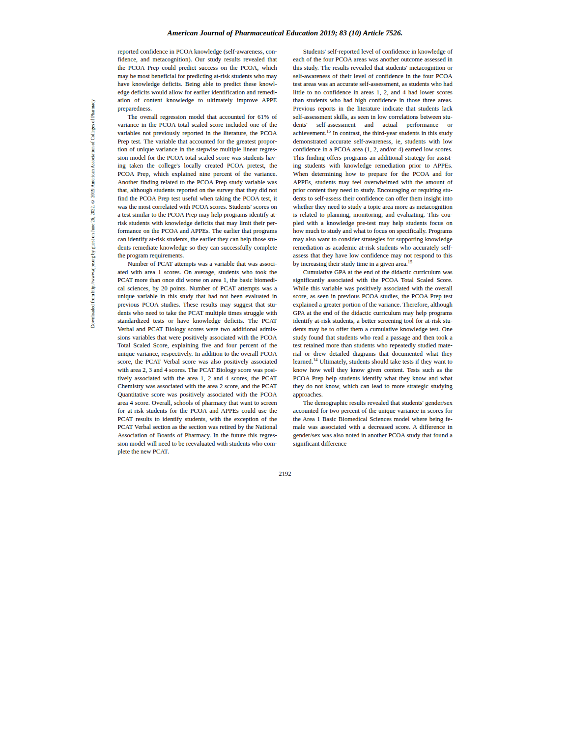Downloaded from http://www.ajpe.org by guest on June 26, 2022. © 2019 American Association of Colleges of Pharmacy
American Journal of Pharmaceutical Education 2019; 83 (10) Article 7526.
reported confidence in PCOA knowledge (self-awareness, confidence, and metacognition). Our study results revealed that the PCOA Prep could predict success on the PCOA, which may be most beneficial for predicting at-risk students who may have knowledge deficits. Being able to predict these knowledge deficits would allow for earlier identification and remediation of content knowledge to ultimately improve APPE preparedness.
The overall regression model that accounted for 61% of variance in the PCOA total scaled score included one of the variables not previously reported in the literature, the PCOA Prep test. The variable that accounted for the greatest proportion of unique variance in the stepwise multiple linear regression model for the PCOA total scaled score was students having taken the college's locally created PCOA pretest, the PCOA Prep, which explained nine percent of the variance. Another finding related to the PCOA Prep study variable was that, although students reported on the survey that they did not find the PCOA Prep test useful when taking the PCOA test, it was the most correlated with PCOA scores. Students' scores on a test similar to the PCOA Prep may help programs identify at-risk students with knowledge deficits that may limit their performance on the PCOA and APPEs. The earlier that programs can identify at-risk students, the earlier they can help those students remediate knowledge so they can successfully complete the program requirements.
Number of PCAT attempts was a variable that was associated with area 1 scores. On average, students who took the PCAT more than once did worse on area 1, the basic biomedical sciences, by 20 points. Number of PCAT attempts was a unique variable in this study that had not been evaluated in previous PCOA studies. These results may suggest that students who need to take the PCAT multiple times struggle with standardized tests or have knowledge deficits. The PCAT Verbal and PCAT Biology scores were two additional admissions variables that were positively associated with the PCOA Total Scaled Score, explaining five and four percent of the unique variance, respectively. In addition to the overall PCOA score, the PCAT Verbal score was also positively associated with area 2, 3 and 4 scores. The PCAT Biology score was positively associated with the area 1, 2 and 4 scores, the PCAT Chemistry was associated with the area 2 score, and the PCAT Quantitative score was positively associated with the PCOA area 4 score. Overall, schools of pharmacy that want to screen for at-risk students for the PCOA and APPEs could use the PCAT results to identify students, with the exception of the PCAT Verbal section as the section was retired by the National Association of Boards of Pharmacy. In the future this regression model will need to be reevaluated with students who complete the new PCAT.
Students' self-reported level of confidence in knowledge of each of the four PCOA areas was another outcome assessed in this study. The results revealed that students' metacognition or self-awareness of their level of confidence in the four PCOA test areas was an accurate self-assessment, as students who had little to no confidence in areas 1, 2, and 4 had lower scores than students who had high confidence in those three areas. Previous reports in the literature indicate that students lack self-assessment skills, as seen in low correlations between students' self-assessment and actual performance or achievement.15 In contrast, the third-year students in this study demonstrated accurate self-awareness, ie, students with low confidence in a PCOA area (1, 2, and/or 4) earned low scores. This finding offers programs an additional strategy for assisting students with knowledge remediation prior to APPEs. When determining how to prepare for the PCOA and for APPEs, students may feel overwhelmed with the amount of prior content they need to study. Encouraging or requiring students to self-assess their confidence can offer them insight into whether they need to study a topic area more as metacognition is related to planning, monitoring, and evaluating. This coupled with a knowledge pre-test may help students focus on how much to study and what to focus on specifically. Programs may also want to consider strategies for supporting knowledge remediation as academic at-risk students who accurately self-assess that they have low confidence may not respond to this by increasing their study time in a given area.15
Cumulative GPA at the end of the didactic curriculum was significantly associated with the PCOA Total Scaled Score. While this variable was positively associated with the overall score, as seen in previous PCOA studies, the PCOA Prep test explained a greater portion of the variance. Therefore, although GPA at the end of the didactic curriculum may help programs identify at-risk students, a better screening tool for at-risk students may be to offer them a cumulative knowledge test. One study found that students who read a passage and then took a test retained more than students who repeatedly studied material or drew detailed diagrams that documented what they learned.14 Ultimately, students should take tests if they want to know how well they know given content. Tests such as the PCOA Prep help students identify what they know and what they do not know, which can lead to more strategic studying approaches.
The demographic results revealed that students' gender/sex accounted for two percent of the unique variance in scores for the Area 1 Basic Biomedical Sciences model where being female was associated with a decreased score. A difference in gender/sex was also noted in another PCOA study that found a significant difference
2192